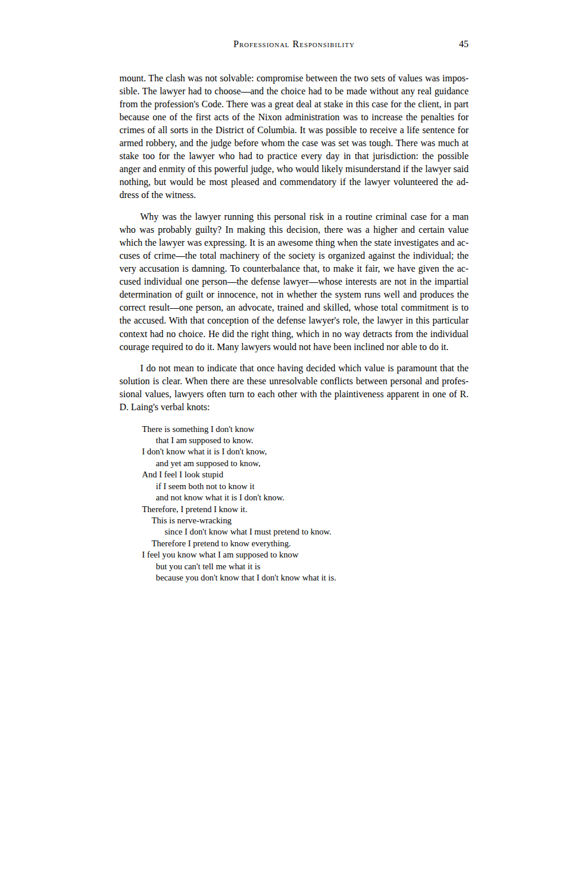Professional Responsibility 45
mount. The clash was not solvable: compromise between the two sets of values was impossible. The lawyer had to choose—and the choice had to be made without any real guidance from the profession's Code. There was a great deal at stake in this case for the client, in part because one of the first acts of the Nixon administration was to increase the penalties for crimes of all sorts in the District of Columbia. It was possible to receive a life sentence for armed robbery, and the judge before whom the case was set was tough. There was much at stake too for the lawyer who had to practice every day in that jurisdiction: the possible anger and enmity of this powerful judge, who would likely misunderstand if the lawyer said nothing, but would be most pleased and commendatory if the lawyer volunteered the address of the witness.
Why was the lawyer running this personal risk in a routine criminal case for a man who was probably guilty? In making this decision, there was a higher and certain value which the lawyer was expressing. It is an awesome thing when the state investigates and accuses of crime—the total machinery of the society is organized against the individual; the very accusation is damning. To counterbalance that, to make it fair, we have given the accused individual one person—the defense lawyer—whose interests are not in the impartial determination of guilt or innocence, not in whether the system runs well and produces the correct result—one person, an advocate, trained and skilled, whose total commitment is to the accused. With that conception of the defense lawyer's role, the lawyer in this particular context had no choice. He did the right thing, which in no way detracts from the individual courage required to do it. Many lawyers would not have been inclined nor able to do it.
I do not mean to indicate that once having decided which value is paramount that the solution is clear. When there are these unresolvable conflicts between personal and professional values, lawyers often turn to each other with the plaintiveness apparent in one of R. D. Laing's verbal knots:
There is something I don't know
that I am supposed to know.
I don't know what it is I don't know,
and yet am supposed to know,
And I feel I look stupid
if I seem both not to know it
and not know what it is I don't know.
Therefore, I pretend I know it.
This is nerve-wracking
since I don't know what I must pretend to know.
Therefore I pretend to know everything.
I feel you know what I am supposed to know
but you can't tell me what it is
because you don't know that I don't know what it is.